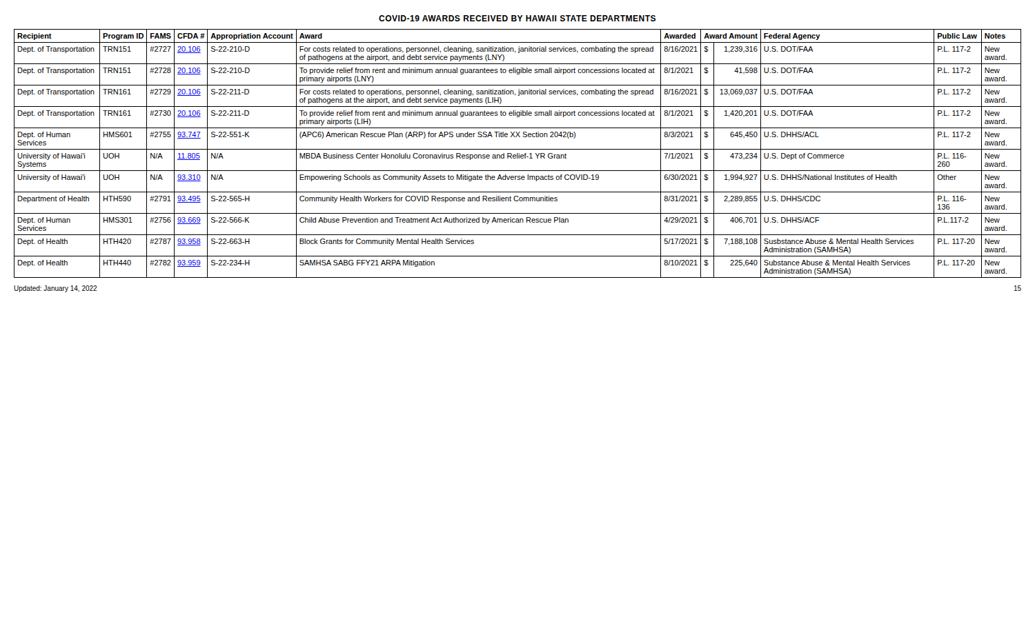COVID-19 AWARDS RECEIVED BY HAWAII STATE DEPARTMENTS
| Recipient | Program ID | FAMS | CFDA # | Appropriation Account | Award | Awarded | Award Amount | Federal Agency | Public Law | Notes |
| --- | --- | --- | --- | --- | --- | --- | --- | --- | --- | --- |
| Dept. of Transportation | TRN151 | #2727 | 20.106 | S-22-210-D | For costs related to operations, personnel, cleaning, sanitization, janitorial services, combating the spread of pathogens at the airport, and debt service payments (LNY) | 8/16/2021 | $ | 1,239,316 | U.S. DOT/FAA | P.L. 117-2 | New award. |
| Dept. of Transportation | TRN151 | #2728 | 20.106 | S-22-210-D | To provide relief from rent and minimum annual guarantees to eligible small airport concessions located at primary airports (LNY) | 8/1/2021 | $ | 41,598 | U.S. DOT/FAA | P.L. 117-2 | New award. |
| Dept. of Transportation | TRN161 | #2729 | 20.106 | S-22-211-D | For costs related to operations, personnel, cleaning, sanitization, janitorial services, combating the spread of pathogens at the airport, and debt service payments (LIH) | 8/16/2021 | $ | 13,069,037 | U.S. DOT/FAA | P.L. 117-2 | New award. |
| Dept. of Transportation | TRN161 | #2730 | 20.106 | S-22-211-D | To provide relief from rent and minimum annual guarantees to eligible small airport concessions located at primary airports (LIH) | 8/1/2021 | $ | 1,420,201 | U.S. DOT/FAA | P.L. 117-2 | New award. |
| Dept. of Human Services | HMS601 | #2755 | 93.747 | S-22-551-K | (APC6) American Rescue Plan (ARP) for APS under SSA Title XX Section 2042(b) | 8/3/2021 | $ | 645,450 | U.S. DHHS/ACL | P.L. 117-2 | New award. |
| University of Hawai'i Systems | UOH | N/A | 11.805 | N/A | MBDA Business Center Honolulu Coronavirus Response and Relief-1 YR Grant | 7/1/2021 | $ | 473,234 | U.S. Dept of Commerce | P.L. 116-260 | New award. |
| University of Hawai'i | UOH | N/A | 93.310 | N/A | Empowering Schools as Community Assets to Mitigate the Adverse Impacts of COVID-19 | 6/30/2021 | $ | 1,994,927 | U.S. DHHS/National Institutes of Health | Other | New award. |
| Department of Health | HTH590 | #2791 | 93.495 | S-22-565-H | Community Health Workers for COVID Response and Resilient Communities | 8/31/2021 | $ | 2,289,855 | U.S. DHHS/CDC | P.L. 116-136 | New award. |
| Dept. of Human Services | HMS301 | #2756 | 93.669 | S-22-566-K | Child Abuse Prevention and Treatment Act Authorized by American Rescue Plan | 4/29/2021 | $ | 406,701 | U.S. DHHS/ACF | P.L.117-2 | New award. |
| Dept. of Health | HTH420 | #2787 | 93.958 | S-22-663-H | Block Grants for Community Mental Health Services | 5/17/2021 | $ | 7,188,108 | Susbstance Abuse & Mental Health Services Administration (SAMHSA) | P.L. 117-20 | New award. |
| Dept. of Health | HTH440 | #2782 | 93.959 | S-22-234-H | SAMHSA SABG FFY21 ARPA Mitigation | 8/10/2021 | $ | 225,640 | Substance Abuse & Mental Health Services Administration (SAMHSA) | P.L. 117-20 | New award. |
Updated: January 14, 2022 15